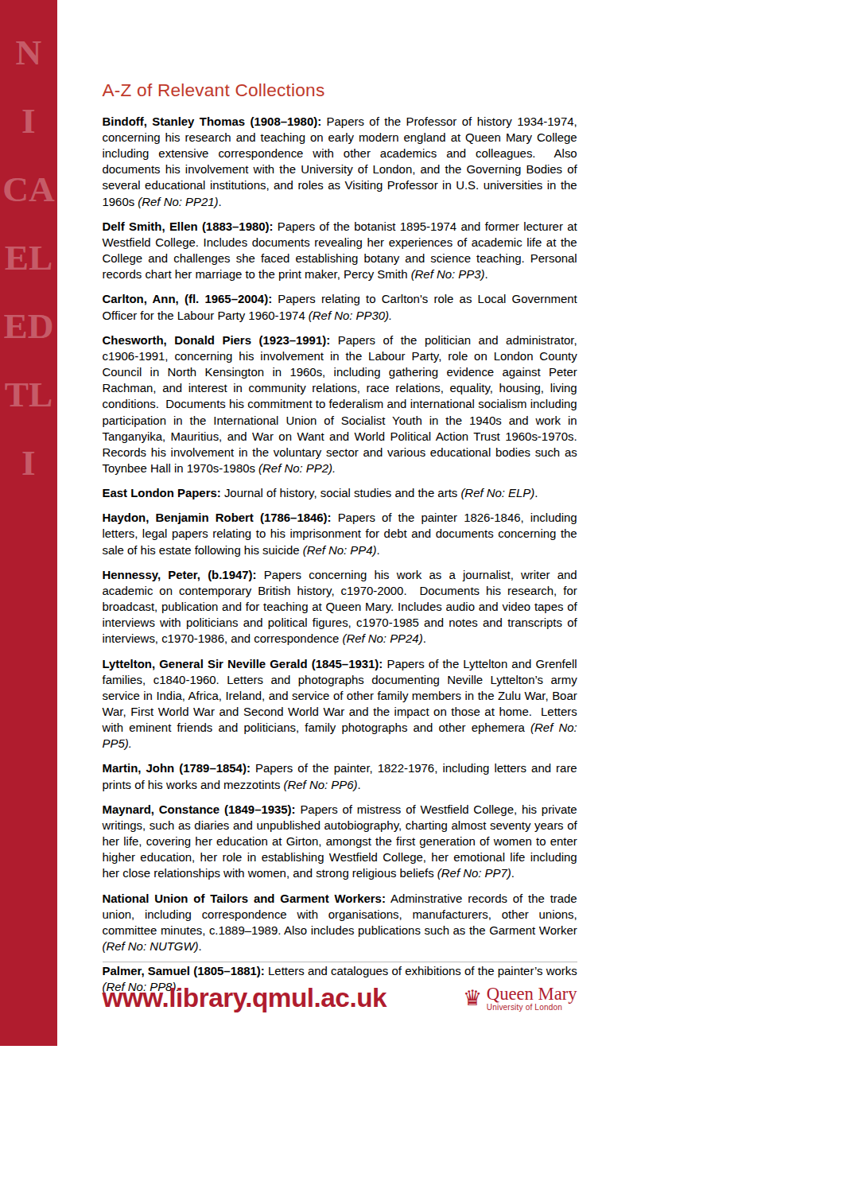N I CA EL ED TL I
A-Z of Relevant Collections
Bindoff, Stanley Thomas (1908–1980): Papers of the Professor of history 1934-1974, concerning his research and teaching on early modern england at Queen Mary College including extensive correspondence with other academics and colleagues. Also documents his involvement with the University of London, and the Governing Bodies of several educational institutions, and roles as Visiting Professor in U.S. universities in the 1960s (Ref No: PP21).
Delf Smith, Ellen (1883–1980): Papers of the botanist 1895-1974 and former lecturer at Westfield College. Includes documents revealing her experiences of academic life at the College and challenges she faced establishing botany and science teaching. Personal records chart her marriage to the print maker, Percy Smith (Ref No: PP3).
Carlton, Ann, (fl. 1965–2004): Papers relating to Carlton's role as Local Government Officer for the Labour Party 1960-1974 (Ref No: PP30).
Chesworth, Donald Piers (1923–1991): Papers of the politician and administrator, c1906-1991, concerning his involvement in the Labour Party, role on London County Council in North Kensington in 1960s, including gathering evidence against Peter Rachman, and interest in community relations, race relations, equality, housing, living conditions. Documents his commitment to federalism and international socialism including participation in the International Union of Socialist Youth in the 1940s and work in Tanganyika, Mauritius, and War on Want and World Political Action Trust 1960s-1970s. Records his involvement in the voluntary sector and various educational bodies such as Toynbee Hall in 1970s-1980s (Ref No: PP2).
East London Papers: Journal of history, social studies and the arts (Ref No: ELP).
Haydon, Benjamin Robert (1786–1846): Papers of the painter 1826-1846, including letters, legal papers relating to his imprisonment for debt and documents concerning the sale of his estate following his suicide (Ref No: PP4).
Hennessy, Peter, (b.1947): Papers concerning his work as a journalist, writer and academic on contemporary British history, c1970-2000. Documents his research, for broadcast, publication and for teaching at Queen Mary. Includes audio and video tapes of interviews with politicians and political figures, c1970-1985 and notes and transcripts of interviews, c1970-1986, and correspondence (Ref No: PP24).
Lyttelton, General Sir Neville Gerald (1845–1931): Papers of the Lyttelton and Grenfell families, c1840-1960. Letters and photographs documenting Neville Lyttelton’s army service in India, Africa, Ireland, and service of other family members in the Zulu War, Boar War, First World War and Second World War and the impact on those at home. Letters with eminent friends and politicians, family photographs and other ephemera (Ref No: PP5).
Martin, John (1789–1854): Papers of the painter, 1822-1976, including letters and rare prints of his works and mezzotints (Ref No: PP6).
Maynard, Constance (1849–1935): Papers of mistress of Westfield College, his private writings, such as diaries and unpublished autobiography, charting almost seventy years of her life, covering her education at Girton, amongst the first generation of women to enter higher education, her role in establishing Westfield College, her emotional life including her close relationships with women, and strong religious beliefs (Ref No: PP7).
National Union of Tailors and Garment Workers: Adminstrative records of the trade union, including correspondence with organisations, manufacturers, other unions, committee minutes, c.1889–1989. Also includes publications such as the Garment Worker (Ref No: NUTGW).
Palmer, Samuel (1805–1881): Letters and catalogues of exhibitions of the painter’s works (Ref No: PP8).
www.library.qmul.ac.uk
♛
Queen Mary University of London